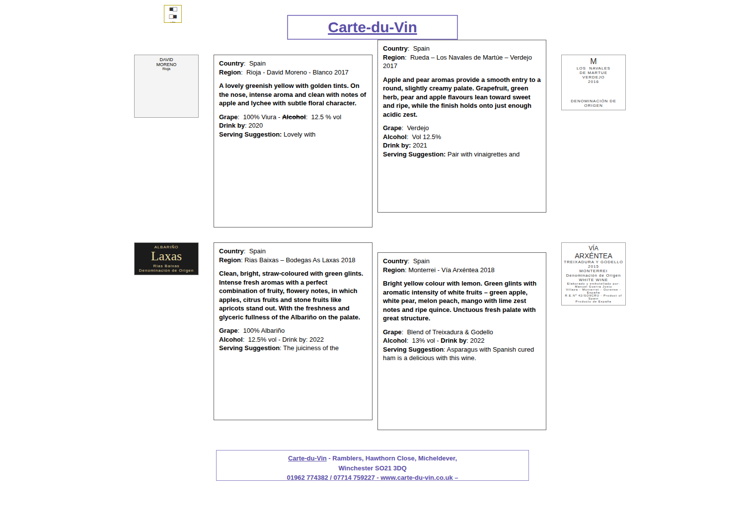■□
□■
vin
Carte-du-Vin
DAVID
MORENO
Rioja
Country: Spain
Region: Rioja - David Moreno - Blanco 2017
A lovely greenish yellow with golden tints. On the nose, intense aroma and clean with notes of apple and lychee with subtle floral character.
Grape: 100% Viura - Alcohol: 12.5 % vol
Drink by: 2020
Serving Suggestion: Lovely with
Country: Spain
Region: Rueda – Los Navales de Martúe – Verdejo 2017
Apple and pear aromas provide a smooth entry to a round, slightly creamy palate. Grapefruit, green herb, pear and apple flavours lean toward sweet and ripe, while the finish holds onto just enough acidic zest.
Grape: Verdejo
Alcohol: Vol 12.5%
Drink by: 2021
Serving Suggestion: Pair with vinaigrettes and
M
LOS NAVALES
DE MARTUE
VERDEJO
2016
DENOMINACIÓN DE ORIGEN
ALBARIÑO
Laxas
Rias Baixas
Denominación de Origen
Country: Spain
Region: Rias Baixas – Bodegas As Laxas 2018
Clean, bright, straw-coloured with green glints. Intense fresh aromas with a perfect combination of fruity, flowery notes, in which apples, citrus fruits and stone fruits like apricots stand out. With the freshness and glyceric fullness of the Albariño on the palate.
Grape: 100% Albariño
Alcohol: 12.5% vol - Drink by: 2022
Serving Suggestion: The juiciness of the
Country: Spain
Region: Monterrei - Vía Arxéntea 2018
Bright yellow colour with lemon. Green glints with aromatic intensity of white fruits – green apple, white pear, melon peach, mango with lime zest notes and ripe quince. Unctuous fresh palate with great structure.
Grape: Blend of Treixadura & Godello
Alcohol: 13% vol - Drink by: 2022
Serving Suggestion: Asparagus with Spanish cured ham is a delicious with this wine.
VÍA
ARXÉNTEA
TREIXADURA Y GODELLO
2015
MONTERREI
Denominación de Origen
WHITE WINE
Elaborado y embotellado por: Manuel Guerra Justo
Villaza - Monterrei - Ourense - España
R.E.Nº 42/SO9CRU - Product of Spain
Producto de España
Carte-du-Vin - Ramblers, Hawthorn Close, Micheldever,
Winchester SO21 3DQ
01962 774382 / 07714 759227 - www.carte-du-vin.co.uk –